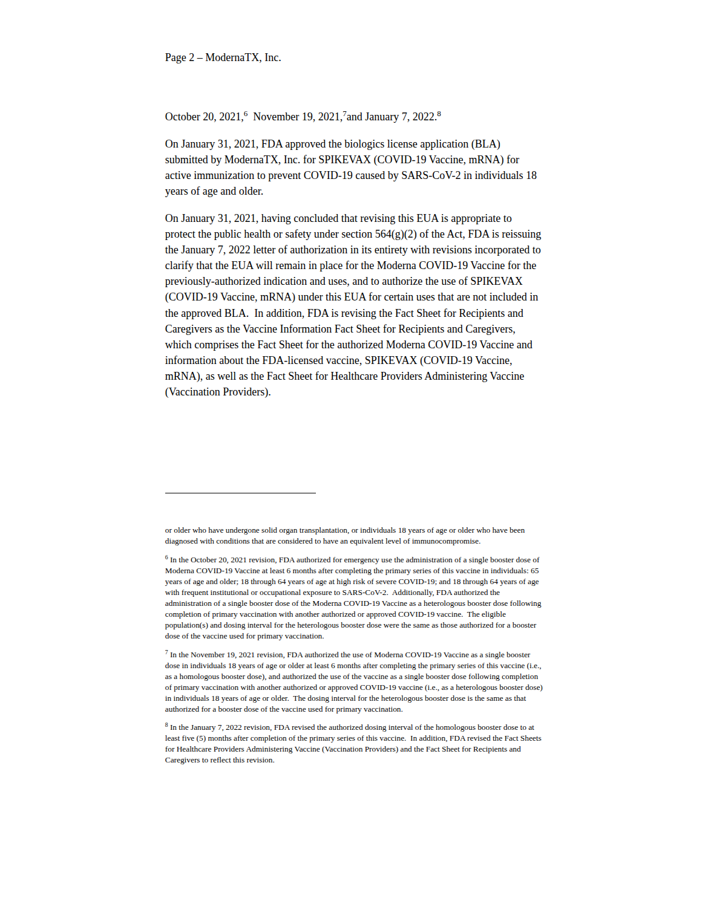Page 2 – ModernaTX, Inc.
October 20, 2021,6 November 19, 2021,7and January 7, 2022.8
On January 31, 2021, FDA approved the biologics license application (BLA) submitted by ModernaTX, Inc. for SPIKEVAX (COVID-19 Vaccine, mRNA) for active immunization to prevent COVID-19 caused by SARS-CoV-2 in individuals 18 years of age and older.
On January 31, 2021, having concluded that revising this EUA is appropriate to protect the public health or safety under section 564(g)(2) of the Act, FDA is reissuing the January 7, 2022 letter of authorization in its entirety with revisions incorporated to clarify that the EUA will remain in place for the Moderna COVID-19 Vaccine for the previously-authorized indication and uses, and to authorize the use of SPIKEVAX (COVID-19 Vaccine, mRNA) under this EUA for certain uses that are not included in the approved BLA. In addition, FDA is revising the Fact Sheet for Recipients and Caregivers as the Vaccine Information Fact Sheet for Recipients and Caregivers, which comprises the Fact Sheet for the authorized Moderna COVID-19 Vaccine and information about the FDA-licensed vaccine, SPIKEVAX (COVID-19 Vaccine, mRNA), as well as the Fact Sheet for Healthcare Providers Administering Vaccine (Vaccination Providers).
or older who have undergone solid organ transplantation, or individuals 18 years of age or older who have been diagnosed with conditions that are considered to have an equivalent level of immunocompromise.
6 In the October 20, 2021 revision, FDA authorized for emergency use the administration of a single booster dose of Moderna COVID-19 Vaccine at least 6 months after completing the primary series of this vaccine in individuals: 65 years of age and older; 18 through 64 years of age at high risk of severe COVID-19; and 18 through 64 years of age with frequent institutional or occupational exposure to SARS-CoV-2. Additionally, FDA authorized the administration of a single booster dose of the Moderna COVID-19 Vaccine as a heterologous booster dose following completion of primary vaccination with another authorized or approved COVID-19 vaccine. The eligible population(s) and dosing interval for the heterologous booster dose were the same as those authorized for a booster dose of the vaccine used for primary vaccination.
7 In the November 19, 2021 revision, FDA authorized the use of Moderna COVID-19 Vaccine as a single booster dose in individuals 18 years of age or older at least 6 months after completing the primary series of this vaccine (i.e., as a homologous booster dose), and authorized the use of the vaccine as a single booster dose following completion of primary vaccination with another authorized or approved COVID-19 vaccine (i.e., as a heterologous booster dose) in individuals 18 years of age or older. The dosing interval for the heterologous booster dose is the same as that authorized for a booster dose of the vaccine used for primary vaccination.
8 In the January 7, 2022 revision, FDA revised the authorized dosing interval of the homologous booster dose to at least five (5) months after completion of the primary series of this vaccine. In addition, FDA revised the Fact Sheets for Healthcare Providers Administering Vaccine (Vaccination Providers) and the Fact Sheet for Recipients and Caregivers to reflect this revision.